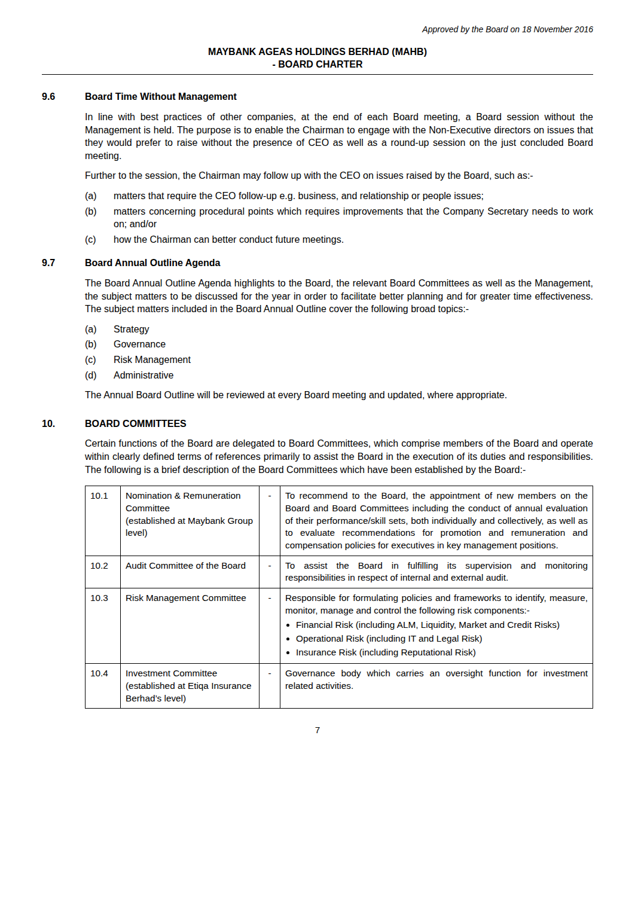Approved by the Board on 18 November 2016
MAYBANK AGEAS HOLDINGS BERHAD (MAHB) - BOARD CHARTER
9.6
Board Time Without Management
In line with best practices of other companies, at the end of each Board meeting, a Board session without the Management is held. The purpose is to enable the Chairman to engage with the Non-Executive directors on issues that they would prefer to raise without the presence of CEO as well as a round-up session on the just concluded Board meeting.
Further to the session, the Chairman may follow up with the CEO on issues raised by the Board, such as:-
(a) matters that require the CEO follow-up e.g. business, and relationship or people issues;
(b) matters concerning procedural points which requires improvements that the Company Secretary needs to work on; and/or
(c) how the Chairman can better conduct future meetings.
9.7
Board Annual Outline Agenda
The Board Annual Outline Agenda highlights to the Board, the relevant Board Committees as well as the Management, the subject matters to be discussed for the year in order to facilitate better planning and for greater time effectiveness. The subject matters included in the Board Annual Outline cover the following broad topics:-
(a) Strategy
(b) Governance
(c) Risk Management
(d) Administrative
The Annual Board Outline will be reviewed at every Board meeting and updated, where appropriate.
10.
BOARD COMMITTEES
Certain functions of the Board are delegated to Board Committees, which comprise members of the Board and operate within clearly defined terms of references primarily to assist the Board in the execution of its duties and responsibilities. The following is a brief description of the Board Committees which have been established by the Board:-
| 10.1 | Nomination & Remuneration Committee (established at Maybank Group level) | - | To recommend to the Board, the appointment of new members on the Board and Board Committees including the conduct of annual evaluation of their performance/skill sets, both individually and collectively, as well as to evaluate recommendations for promotion and remuneration and compensation policies for executives in key management positions. |
| 10.2 | Audit Committee of the Board | - | To assist the Board in fulfilling its supervision and monitoring responsibilities in respect of internal and external audit. |
| 10.3 | Risk Management Committee | - | Responsible for formulating policies and frameworks to identify, measure, monitor, manage and control the following risk components:- Financial Risk (including ALM, Liquidity, Market and Credit Risks) Operational Risk (including IT and Legal Risk) Insurance Risk (including Reputational Risk) |
| 10.4 | Investment Committee (established at Etiqa Insurance Berhad’s level) | - | Governance body which carries an oversight function for investment related activities. |
7